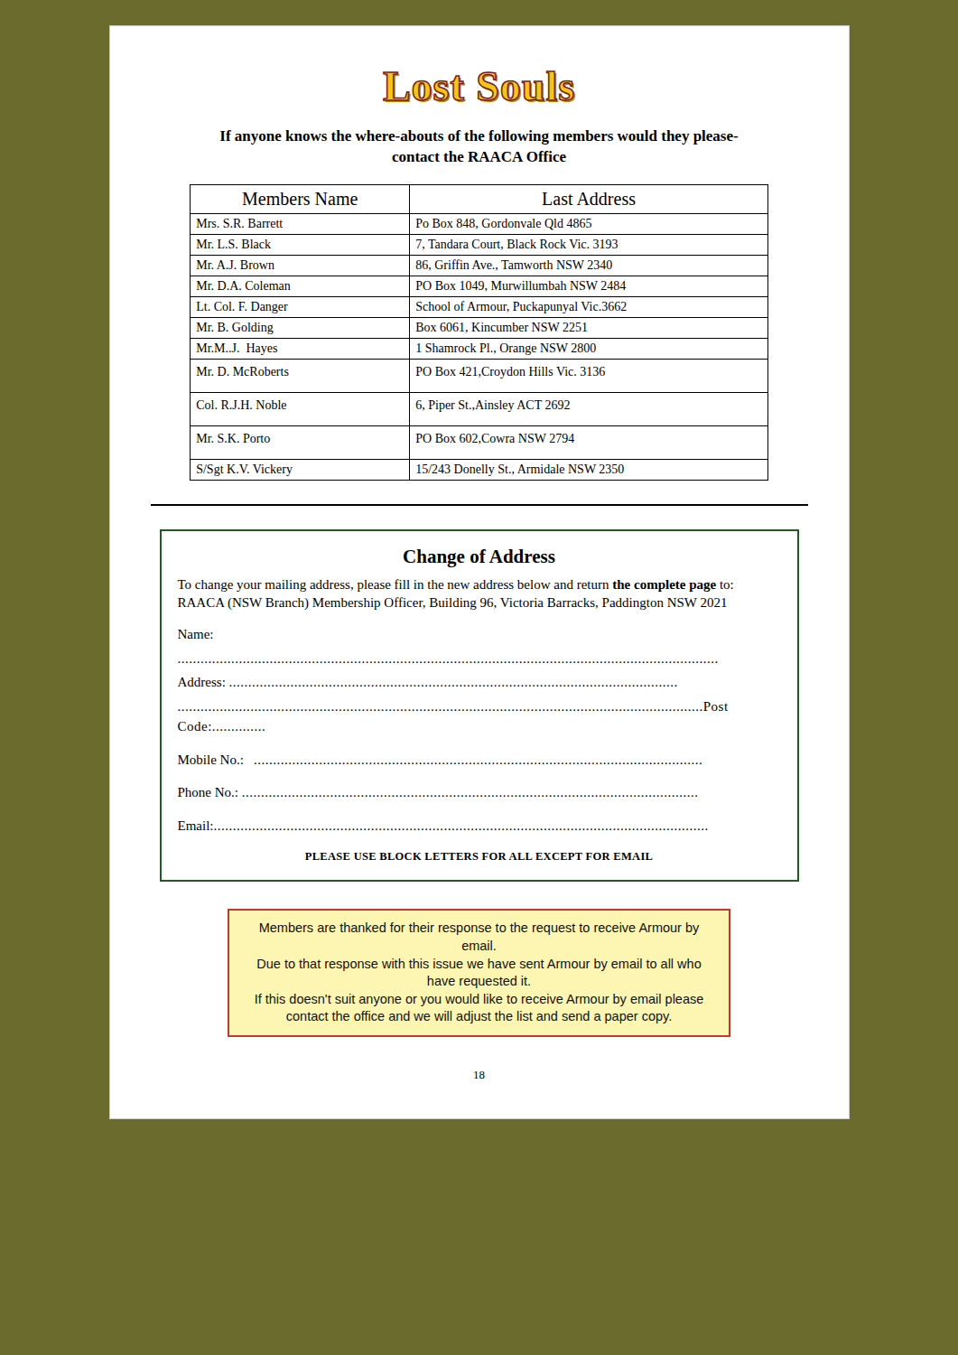Lost Souls
If anyone knows the where-abouts of the following members would they please-
contact the RAACA Office
| Members Name | Last Address |
| --- | --- |
| Mrs. S.R. Barrett | Po Box 848, Gordonvale Qld 4865 |
| Mr. L.S. Black | 7, Tandara Court, Black Rock Vic. 3193 |
| Mr. A.J. Brown | 86, Griffin Ave., Tamworth NSW 2340 |
| Mr. D.A. Coleman | PO Box 1049, Murwillumbah NSW 2484 |
| Lt. Col. F. Danger | School of Armour, Puckapunyal Vic.3662 |
| Mr. B. Golding | Box 6061, Kincumber NSW 2251 |
| Mr.M..J. Hayes | 1 Shamrock Pl., Orange NSW 2800 |
| Mr. D. McRoberts | PO Box 421,Croydon Hills Vic. 3136 |
| Col. R.J.H. Noble | 6, Piper St.,Ainsley ACT 2692 |
| Mr. S.K. Porto | PO Box 602,Cowra NSW 2794 |
| S/Sgt K.V. Vickery | 15/243 Donelly St., Armidale NSW 2350 |
Change of Address
To change your mailing address, please fill in the new address below and return the complete page to: RAACA (NSW Branch) Membership Officer, Building 96, Victoria Barracks, Paddington NSW 2021
Name:
.............................................................................................................................................
Address: .....................................................................................................................
.........................................................................................................................................Post Code:..............
Mobile No.: .....................................................................................................................
Phone No.: .......................................................................................................................
Email:.................................................................................................................................
PLEASE USE BLOCK LETTERS FOR ALL EXCEPT FOR EMAIL
Members are thanked for their response to the request to receive Armour by email.
Due to that response with this issue we have sent Armour by email to all who have requested it.
If this doesn't suit anyone or you would like to receive Armour by email please contact the office and we will adjust the list and send a paper copy.
18